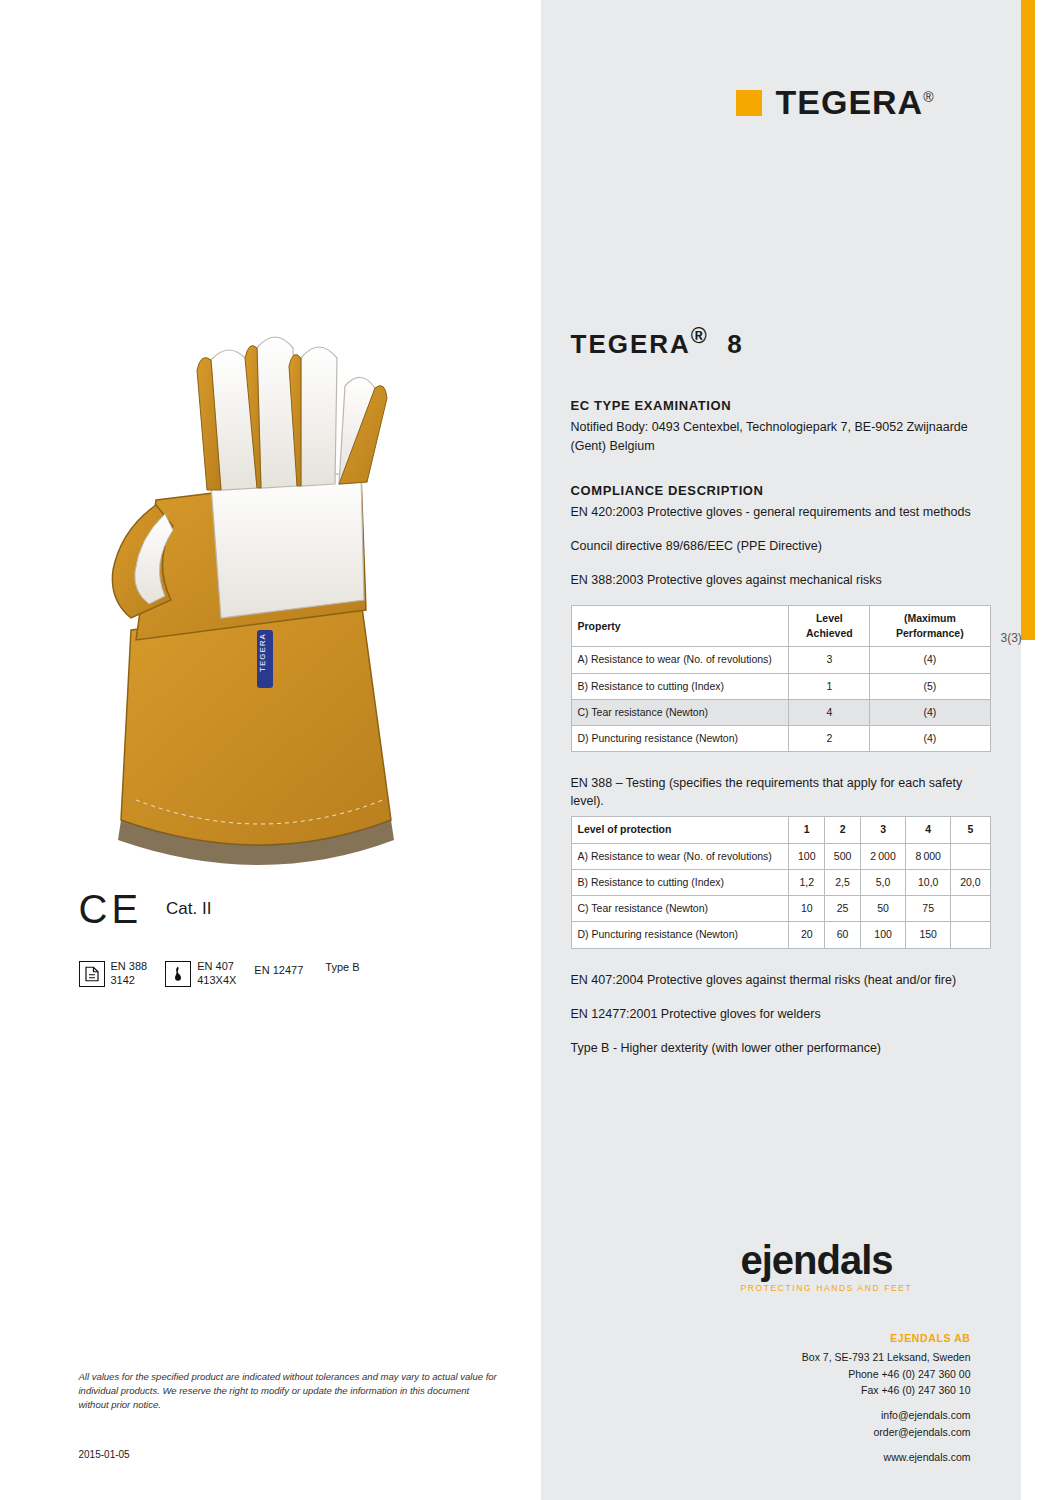3(3)
TEGERA®
TEGERA
C E
Cat. II
EN 3883142
EN 407413X4X
EN 12477
Type B
TEGERA® 8
EC Type Examination
Notified Body: 0493 Centexbel, Technologiepark 7, BE-9052 Zwijnaarde (Gent) Belgium
Compliance Description
EN 420:2003 Protective gloves - general requirements and test methods
Council directive 89/686/EEC (PPE Directive)
EN 388:2003 Protective gloves against mechanical risks
| Property | Level Achieved | (Maximum Performance) |
| --- | --- | --- |
| A) Resistance to wear (No. of revolutions) | 3 | (4) |
| B) Resistance to cutting (Index) | 1 | (5) |
| C) Tear resistance (Newton) | 4 | (4) |
| D) Puncturing resistance (Newton) | 2 | (4) |
EN 388 – Testing (specifies the requirements that apply for each safety level).
| Level of protection | 1 | 2 | 3 | 4 | 5 |
| --- | --- | --- | --- | --- | --- |
| A) Resistance to wear (No. of revolutions) | 100 | 500 | 2 000 | 8 000 | |
| B) Resistance to cutting (Index) | 1,2 | 2,5 | 5,0 | 10,0 | 20,0 |
| C) Tear resistance (Newton) | 10 | 25 | 50 | 75 | |
| D) Puncturing resistance (Newton) | 20 | 60 | 100 | 150 | |
EN 407:2004 Protective gloves against thermal risks (heat and/or fire)
EN 12477:2001 Protective gloves for welders
Type B - Higher dexterity (with lower other performance)
ejendals
Protecting hands and feet
EJENDALS AB
Box 7, SE-793 21 Leksand, Sweden
Phone +46 (0) 247 360 00
Fax +46 (0) 247 360 10
info@ejendals.com
order@ejendals.com
www.ejendals.com
All values for the specified product are indicated without tolerances and may vary to actual value for individual products. We reserve the right to modify or update the information in this document without prior notice.
2015-01-05